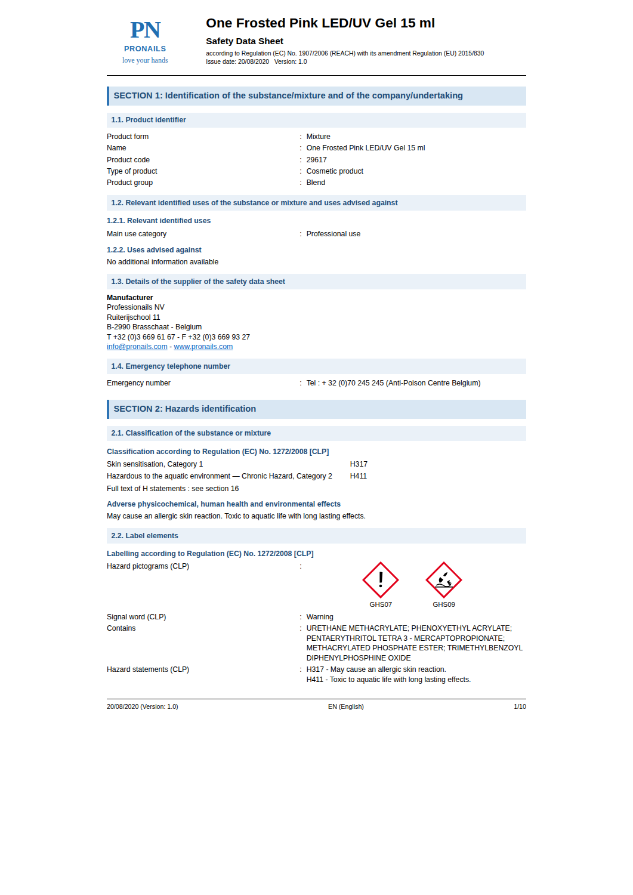PN
PRONAILS
love your hands
One Frosted Pink LED/UV Gel 15 ml
Safety Data Sheet
according to Regulation (EC) No. 1907/2006 (REACH) with its amendment Regulation (EU) 2015/830
Issue date: 20/08/2020 Version: 1.0
SECTION 1: Identification of the substance/mixture and of the company/undertaking
1.1. Product identifier
| Product form | : | Mixture |
| Name | : | One Frosted Pink LED/UV Gel 15 ml |
| Product code | : | 29617 |
| Type of product | : | Cosmetic product |
| Product group | : | Blend |
1.2. Relevant identified uses of the substance or mixture and uses advised against
1.2.1. Relevant identified uses
| Main use category | : | Professional use |
1.2.2. Uses advised against
No additional information available
1.3. Details of the supplier of the safety data sheet
Manufacturer Professionails NV
Ruiterijschool 11
B-2990 Brasschaat - Belgium
T +32 (0)3 669 61 67 - F +32 (0)3 669 93 27
info@pronails.com - www.pronails.com
1.4. Emergency telephone number
| Emergency number | : | Tel : + 32 (0)70 245 245 (Anti-Poison Centre Belgium) |
SECTION 2: Hazards identification
2.1. Classification of the substance or mixture
Classification according to Regulation (EC) No. 1272/2008 [CLP]
| Skin sensitisation, Category 1 | H317 |
| Hazardous to the aquatic environment — Chronic Hazard, Category 2 | H411 |
Full text of H statements : see section 16
Adverse physicochemical, human health and environmental effects
May cause an allergic skin reaction. Toxic to aquatic life with long lasting effects.
2.2. Label elements
Labelling according to Regulation (EC) No. 1272/2008 [CLP]
Hazard pictograms (CLP)
:
GHS07
GHS09
| Signal word (CLP) | : | Warning |
| Contains | : | URETHANE METHACRYLATE; PHENOXYETHYL ACRYLATE; PENTAERYTHRITOL TETRA 3 - MERCAPTOPROPIONATE; METHACRYLATED PHOSPHATE ESTER; TRIMETHYLBENZOYL DIPHENYLPHOSPHINE OXIDE |
| Hazard statements (CLP) | : | H317 - May cause an allergic skin reaction. H411 - Toxic to aquatic life with long lasting effects. |
20/08/2020 (Version: 1.0)
EN (English)
1/10